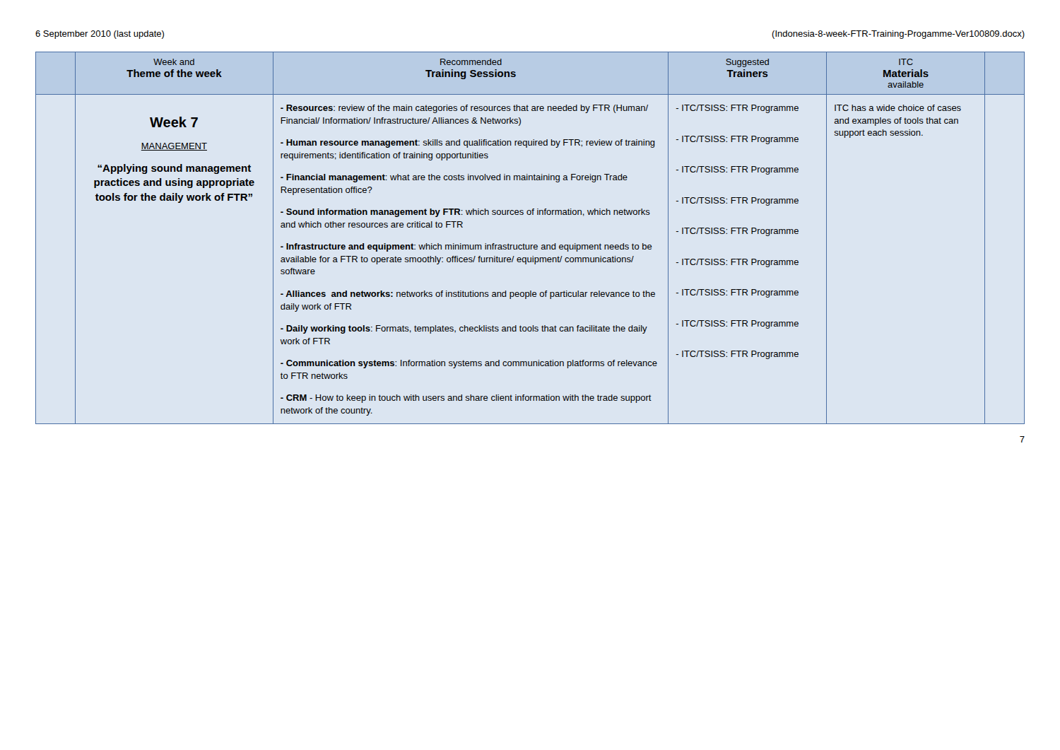6 September 2010 (last update)
(Indonesia-8-week-FTR-Training-Progamme-Ver100809.docx)
| | Week and Theme of the week | Recommended Training Sessions | Suggested Trainers | ITC Materials available | |
| --- | --- | --- | --- | --- | --- |
| | Week 7 MANAGEMENT “Applying sound management practices and using appropriate tools for the daily work of FTR” | - Resources : review of the main categories of resources that are needed by FTR (Human/ Financial/ Information/ Infrastructure/ Alliances & Networks) - Human resource management : skills and qualification required by FTR; review of training requirements; identification of training opportunities - Financial management : what are the costs involved in maintaining a Foreign Trade Representation office? - Sound information management by FTR : which sources of information, which networks and which other resources are critical to FTR - Infrastructure and equipment : which minimum infrastructure and equipment needs to be available for a FTR to operate smoothly: offices/ furniture/ equipment/ communications/ software - Alliances and networks: networks of institutions and people of particular relevance to the daily work of FTR - Daily working tools : Formats, templates, checklists and tools that can facilitate the daily work of FTR - Communication systems : Information systems and communication platforms of relevance to FTR networks - CRM - How to keep in touch with users and share client information with the trade support network of the country. | - ITC/TSISS: FTR Programme - ITC/TSISS: FTR Programme - ITC/TSISS: FTR Programme - ITC/TSISS: FTR Programme - ITC/TSISS: FTR Programme - ITC/TSISS: FTR Programme - ITC/TSISS: FTR Programme - ITC/TSISS: FTR Programme - ITC/TSISS: FTR Programme | ITC has a wide choice of cases and examples of tools that can support each session. | |
7